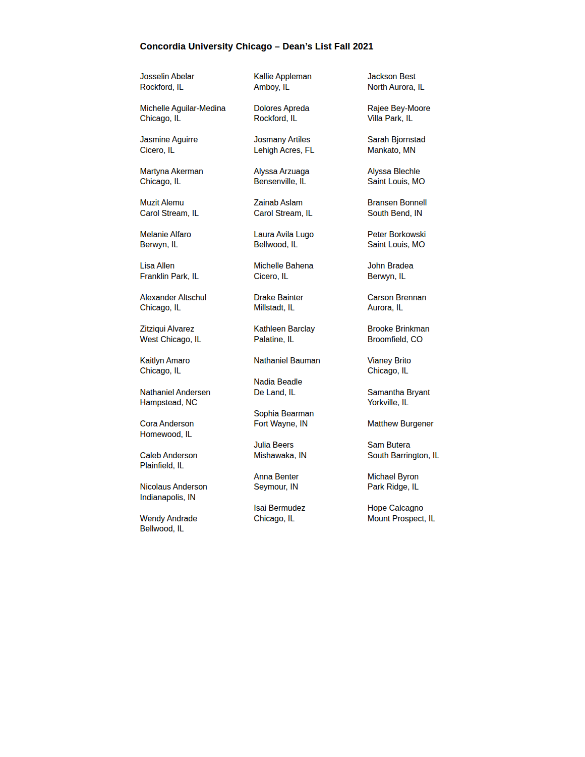Concordia University Chicago – Dean’s List Fall 2021
Josselin Abelar Rockford, IL
Michelle Aguilar-Medina Chicago, IL
Jasmine Aguirre Cicero, IL
Martyna Akerman Chicago, IL
Muzit Alemu Carol Stream, IL
Melanie Alfaro Berwyn, IL
Lisa Allen Franklin Park, IL
Alexander Altschul Chicago, IL
Zitziqui Alvarez West Chicago, IL
Kaitlyn Amaro Chicago, IL
Nathaniel Andersen Hampstead, NC
Cora Anderson Homewood, IL
Caleb Anderson Plainfield, IL
Nicolaus Anderson Indianapolis, IN
Wendy Andrade Bellwood, IL
Kallie Appleman Amboy, IL
Dolores Apreda Rockford, IL
Josmany Artiles Lehigh Acres, FL
Alyssa Arzuaga Bensenville, IL
Zainab Aslam Carol Stream, IL
Laura Avila Lugo Bellwood, IL
Michelle Bahena Cicero, IL
Drake Bainter Millstadt, IL
Kathleen Barclay Palatine, IL
Nathaniel Bauman
Nadia Beadle De Land, IL
Sophia Bearman Fort Wayne, IN
Julia Beers Mishawaka, IN
Anna Benter Seymour, IN
Isai Bermudez Chicago, IL
Jackson Best North Aurora, IL
Rajee Bey-Moore Villa Park, IL
Sarah Bjornstad Mankato, MN
Alyssa Blechle Saint Louis, MO
Bransen Bonnell South Bend, IN
Peter Borkowski Saint Louis, MO
John Bradea Berwyn, IL
Carson Brennan Aurora, IL
Brooke Brinkman Broomfield, CO
Vianey Brito Chicago, IL
Samantha Bryant Yorkville, IL
Matthew Burgener
Sam Butera South Barrington, IL
Michael Byron Park Ridge, IL
Hope Calcagno Mount Prospect, IL